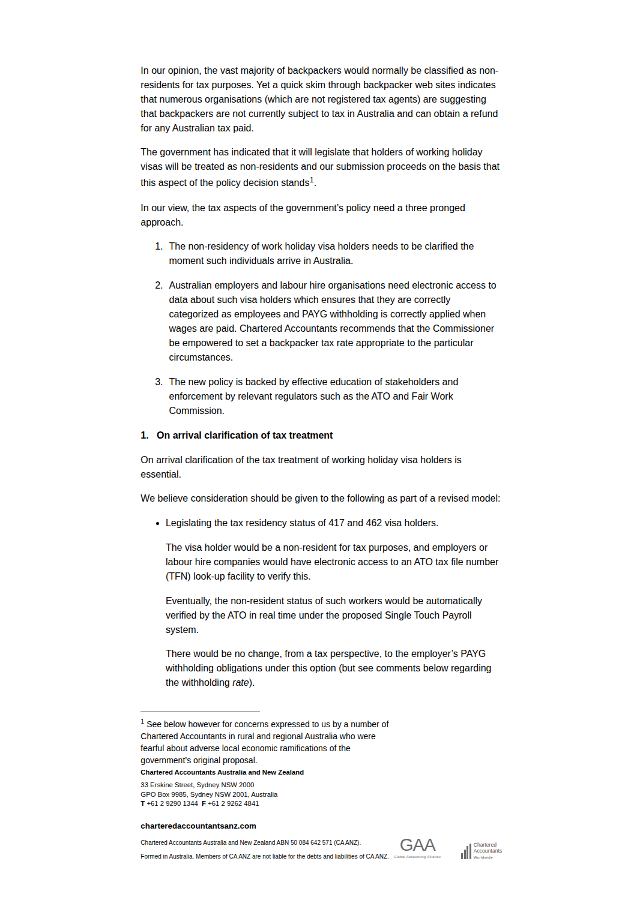In our opinion, the vast majority of backpackers would normally be classified as non-residents for tax purposes. Yet a quick skim through backpacker web sites indicates that numerous organisations (which are not registered tax agents) are suggesting that backpackers are not currently subject to tax in Australia and can obtain a refund for any Australian tax paid.
The government has indicated that it will legislate that holders of working holiday visas will be treated as non-residents and our submission proceeds on the basis that this aspect of the policy decision stands1.
In our view, the tax aspects of the government’s policy need a three pronged approach.
The non-residency of work holiday visa holders needs to be clarified the moment such individuals arrive in Australia.
Australian employers and labour hire organisations need electronic access to data about such visa holders which ensures that they are correctly categorized as employees and PAYG withholding is correctly applied when wages are paid. Chartered Accountants recommends that the Commissioner be empowered to set a backpacker tax rate appropriate to the particular circumstances.
The new policy is backed by effective education of stakeholders and enforcement by relevant regulators such as the ATO and Fair Work Commission.
1. On arrival clarification of tax treatment
On arrival clarification of the tax treatment of working holiday visa holders is essential.
We believe consideration should be given to the following as part of a revised model:
Legislating the tax residency status of 417 and 462 visa holders.
The visa holder would be a non-resident for tax purposes, and employers or labour hire companies would have electronic access to an ATO tax file number (TFN) look-up facility to verify this.
Eventually, the non-resident status of such workers would be automatically verified by the ATO in real time under the proposed Single Touch Payroll system.
There would be no change, from a tax perspective, to the employer’s PAYG withholding obligations under this option (but see comments below regarding the withholding rate).
1 See below however for concerns expressed to us by a number of Chartered Accountants in rural and regional Australia who were fearful about adverse local economic ramifications of the government’s original proposal.
Chartered Accountants Australia and New Zealand
33 Erskine Street, Sydney NSW 2000
GPO Box 9985, Sydney NSW 2001, Australia
T +61 2 9290 1344 F +61 2 9262 4841
charteredaccountantsanz.com
Chartered Accountants Australia and New Zealand ABN 50 084 642 571 (CA ANZ).
Formed in Australia. Members of CA ANZ are not liable for the debts and liabilities of CA ANZ.
GAA
Global Accounting Alliance
Chartered
Accountants
Worldwide